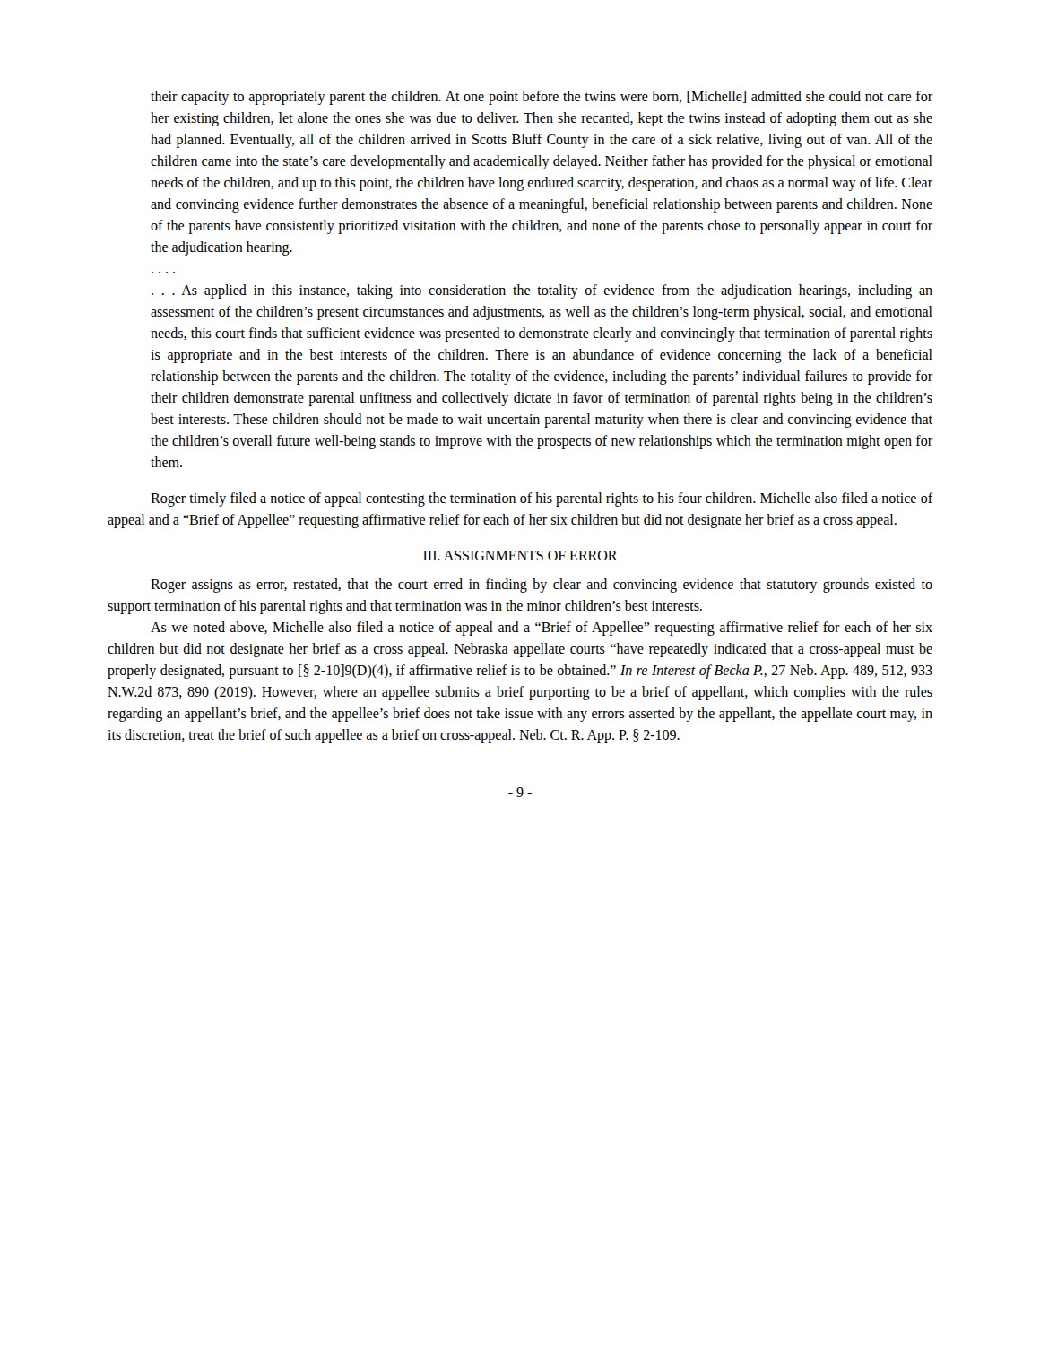their capacity to appropriately parent the children. At one point before the twins were born, [Michelle] admitted she could not care for her existing children, let alone the ones she was due to deliver. Then she recanted, kept the twins instead of adopting them out as she had planned. Eventually, all of the children arrived in Scotts Bluff County in the care of a sick relative, living out of van. All of the children came into the state’s care developmentally and academically delayed. Neither father has provided for the physical or emotional needs of the children, and up to this point, the children have long endured scarcity, desperation, and chaos as a normal way of life. Clear and convincing evidence further demonstrates the absence of a meaningful, beneficial relationship between parents and children. None of the parents have consistently prioritized visitation with the children, and none of the parents chose to personally appear in court for the adjudication hearing.
. . . .
. . . As applied in this instance, taking into consideration the totality of evidence from the adjudication hearings, including an assessment of the children’s present circumstances and adjustments, as well as the children’s long-term physical, social, and emotional needs, this court finds that sufficient evidence was presented to demonstrate clearly and convincingly that termination of parental rights is appropriate and in the best interests of the children. There is an abundance of evidence concerning the lack of a beneficial relationship between the parents and the children. The totality of the evidence, including the parents’ individual failures to provide for their children demonstrate parental unfitness and collectively dictate in favor of termination of parental rights being in the children’s best interests. These children should not be made to wait uncertain parental maturity when there is clear and convincing evidence that the children’s overall future well-being stands to improve with the prospects of new relationships which the termination might open for them.
Roger timely filed a notice of appeal contesting the termination of his parental rights to his four children. Michelle also filed a notice of appeal and a “Brief of Appellee” requesting affirmative relief for each of her six children but did not designate her brief as a cross appeal.
III. ASSIGNMENTS OF ERROR
Roger assigns as error, restated, that the court erred in finding by clear and convincing evidence that statutory grounds existed to support termination of his parental rights and that termination was in the minor children’s best interests.
As we noted above, Michelle also filed a notice of appeal and a “Brief of Appellee” requesting affirmative relief for each of her six children but did not designate her brief as a cross appeal. Nebraska appellate courts “have repeatedly indicated that a cross-appeal must be properly designated, pursuant to [§ 2-10]9(D)(4), if affirmative relief is to be obtained.” In re Interest of Becka P., 27 Neb. App. 489, 512, 933 N.W.2d 873, 890 (2019). However, where an appellee submits a brief purporting to be a brief of appellant, which complies with the rules regarding an appellant’s brief, and the appellee’s brief does not take issue with any errors asserted by the appellant, the appellate court may, in its discretion, treat the brief of such appellee as a brief on cross-appeal. Neb. Ct. R. App. P. § 2-109.
- 9 -